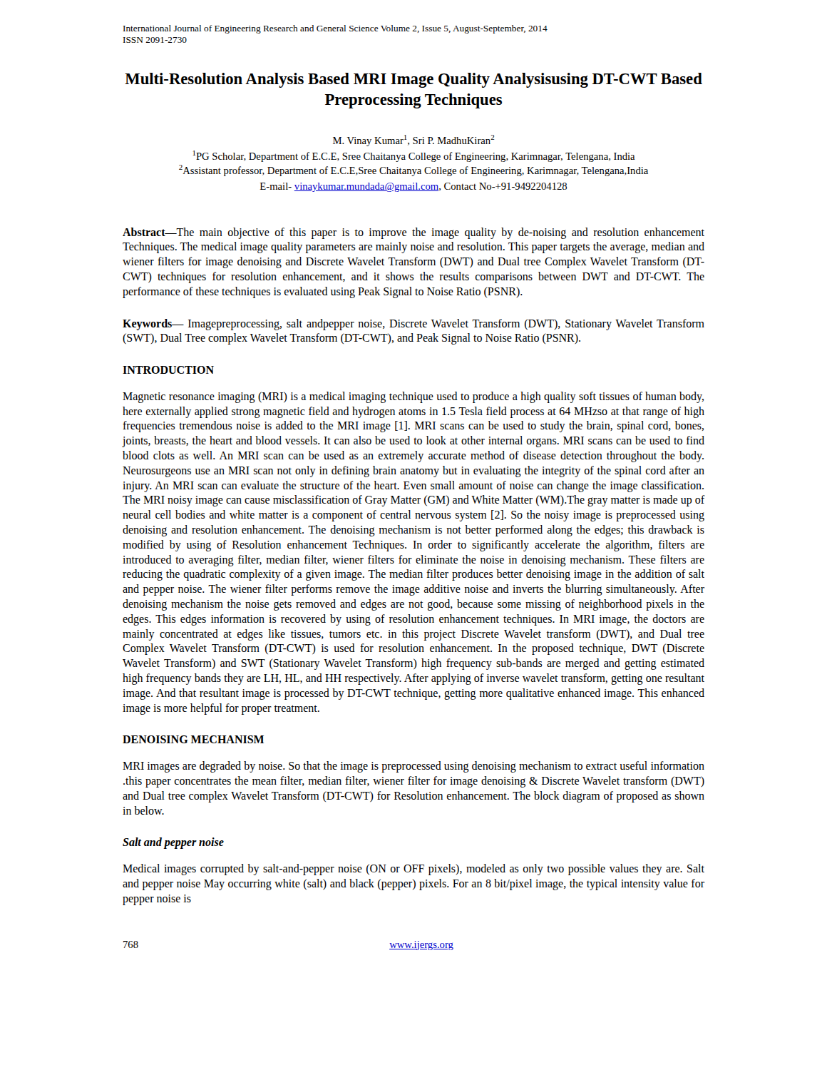International Journal of Engineering Research and General Science Volume 2, Issue 5, August-September, 2014
ISSN 2091-2730
Multi-Resolution Analysis Based MRI Image Quality Analysisusing DT-CWT Based Preprocessing Techniques
M. Vinay Kumar1, Sri P. MadhuKiran2
1PG Scholar, Department of E.C.E, Sree Chaitanya College of Engineering, Karimnagar, Telengana, India
2Assistant professor, Department of E.C.E,Sree Chaitanya College of Engineering, Karimnagar, Telengana,India
E-mail- vinaykumar.mundada@gmail.com, Contact No-+91-9492204128
Abstract—The main objective of this paper is to improve the image quality by de-noising and resolution enhancement Techniques. The medical image quality parameters are mainly noise and resolution. This paper targets the average, median and wiener filters for image denoising and Discrete Wavelet Transform (DWT) and Dual tree Complex Wavelet Transform (DT-CWT) techniques for resolution enhancement, and it shows the results comparisons between DWT and DT-CWT. The performance of these techniques is evaluated using Peak Signal to Noise Ratio (PSNR).
Keywords— Imagepreprocessing, salt andpepper noise, Discrete Wavelet Transform (DWT), Stationary Wavelet Transform (SWT), Dual Tree complex Wavelet Transform (DT-CWT), and Peak Signal to Noise Ratio (PSNR).
Introduction
Magnetic resonance imaging (MRI) is a medical imaging technique used to produce a high quality soft tissues of human body, here externally applied strong magnetic field and hydrogen atoms in 1.5 Tesla field process at 64 MHzso at that range of high frequencies tremendous noise is added to the MRI image [1]. MRI scans can be used to study the brain, spinal cord, bones, joints, breasts, the heart and blood vessels. It can also be used to look at other internal organs. MRI scans can be used to find blood clots as well. An MRI scan can be used as an extremely accurate method of disease detection throughout the body. Neurosurgeons use an MRI scan not only in defining brain anatomy but in evaluating the integrity of the spinal cord after an injury. An MRI scan can evaluate the structure of the heart. Even small amount of noise can change the image classification. The MRI noisy image can cause misclassification of Gray Matter (GM) and White Matter (WM).The gray matter is made up of neural cell bodies and white matter is a component of central nervous system [2]. So the noisy image is preprocessed using denoising and resolution enhancement. The denoising mechanism is not better performed along the edges; this drawback is modified by using of Resolution enhancement Techniques. In order to significantly accelerate the algorithm, filters are introduced to averaging filter, median filter, wiener filters for eliminate the noise in denoising mechanism. These filters are reducing the quadratic complexity of a given image. The median filter produces better denoising image in the addition of salt and pepper noise. The wiener filter performs remove the image additive noise and inverts the blurring simultaneously. After denoising mechanism the noise gets removed and edges are not good, because some missing of neighborhood pixels in the edges. This edges information is recovered by using of resolution enhancement techniques. In MRI image, the doctors are mainly concentrated at edges like tissues, tumors etc. in this project Discrete Wavelet transform (DWT), and Dual tree Complex Wavelet Transform (DT-CWT) is used for resolution enhancement. In the proposed technique, DWT (Discrete Wavelet Transform) and SWT (Stationary Wavelet Transform) high frequency sub-bands are merged and getting estimated high frequency bands they are LH, HL, and HH respectively. After applying of inverse wavelet transform, getting one resultant image. And that resultant image is processed by DT-CWT technique, getting more qualitative enhanced image. This enhanced image is more helpful for proper treatment.
Denoising Mechanism
MRI images are degraded by noise. So that the image is preprocessed using denoising mechanism to extract useful information .this paper concentrates the mean filter, median filter, wiener filter for image denoising & Discrete Wavelet transform (DWT) and Dual tree complex Wavelet Transform (DT-CWT) for Resolution enhancement. The block diagram of proposed as shown in below.
Salt and pepper noise
Medical images corrupted by salt-and-pepper noise (ON or OFF pixels), modeled as only two possible values they are. Salt and pepper noise May occurring white (salt) and black (pepper) pixels. For an 8 bit/pixel image, the typical intensity value for pepper noise is
768 www.ijergs.org